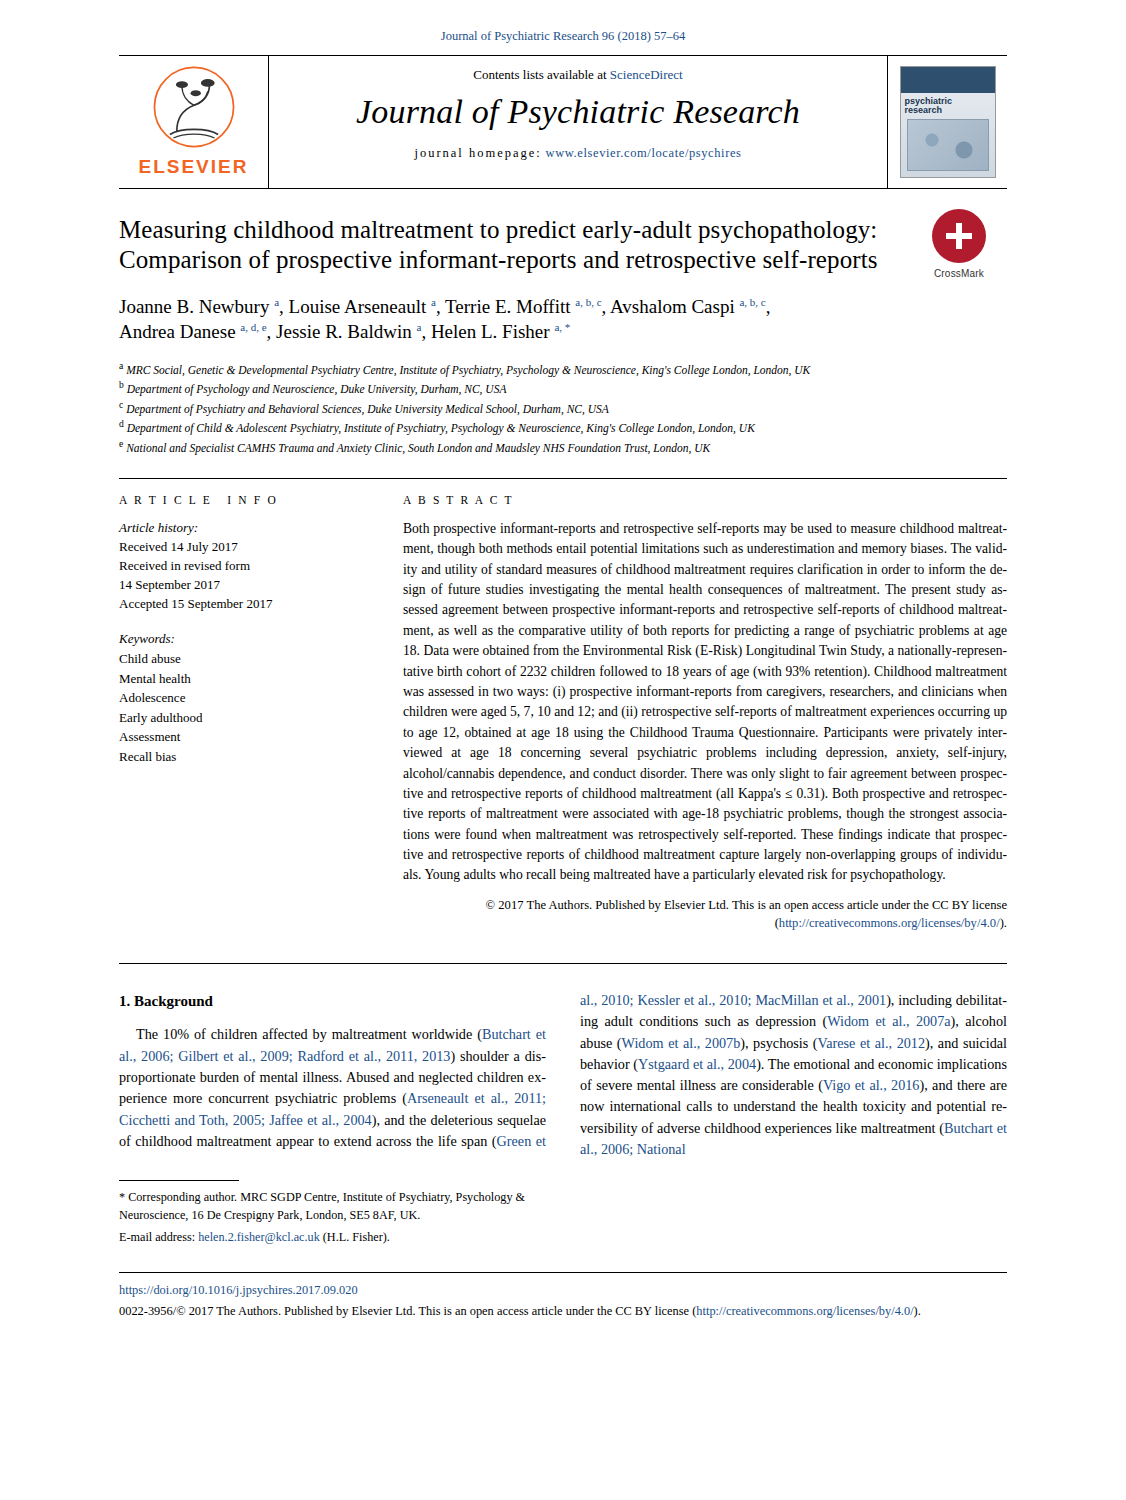Journal of Psychiatric Research 96 (2018) 57–64
ELSEVIER
Contents lists available at ScienceDirect
Journal of Psychiatric Research
journal homepage: www.elsevier.com/locate/psychires
psychiatric
research
CrossMark
Measuring childhood maltreatment to predict early-adult psychopathology: Comparison of prospective informant-reports and retrospective self-reports
Joanne B. Newbury a, Louise Arseneault a, Terrie E. Moffitt a, b, c, Avshalom Caspi a, b, c,
Andrea Danese a, d, e, Jessie R. Baldwin a, Helen L. Fisher a, *
a MRC Social, Genetic & Developmental Psychiatry Centre, Institute of Psychiatry, Psychology & Neuroscience, King's College London, London, UK
b Department of Psychology and Neuroscience, Duke University, Durham, NC, USA
c Department of Psychiatry and Behavioral Sciences, Duke University Medical School, Durham, NC, USA
d Department of Child & Adolescent Psychiatry, Institute of Psychiatry, Psychology & Neuroscience, King's College London, London, UK
e National and Specialist CAMHS Trauma and Anxiety Clinic, South London and Maudsley NHS Foundation Trust, London, UK
A R T I C L E I N F O
Article history:
Received 14 July 2017
Received in revised form
14 September 2017
Accepted 15 September 2017
Keywords:
Child abuse
Mental health
Adolescence
Early adulthood
Assessment
Recall bias
A B S T R A C T
Both prospective informant-reports and retrospective self-reports may be used to measure childhood maltreatment, though both methods entail potential limitations such as underestimation and memory biases. The validity and utility of standard measures of childhood maltreatment requires clarification in order to inform the design of future studies investigating the mental health consequences of maltreatment. The present study assessed agreement between prospective informant-reports and retrospective self-reports of childhood maltreatment, as well as the comparative utility of both reports for predicting a range of psychiatric problems at age 18. Data were obtained from the Environmental Risk (E-Risk) Longitudinal Twin Study, a nationally-representative birth cohort of 2232 children followed to 18 years of age (with 93% retention). Childhood maltreatment was assessed in two ways: (i) prospective informant-reports from caregivers, researchers, and clinicians when children were aged 5, 7, 10 and 12; and (ii) retrospective self-reports of maltreatment experiences occurring up to age 12, obtained at age 18 using the Childhood Trauma Questionnaire. Participants were privately interviewed at age 18 concerning several psychiatric problems including depression, anxiety, self-injury, alcohol/cannabis dependence, and conduct disorder. There was only slight to fair agreement between prospective and retrospective reports of childhood maltreatment (all Kappa's ≤ 0.31). Both prospective and retrospective reports of maltreatment were associated with age-18 psychiatric problems, though the strongest associations were found when maltreatment was retrospectively self-reported. These findings indicate that prospective and retrospective reports of childhood maltreatment capture largely non-overlapping groups of individuals. Young adults who recall being maltreated have a particularly elevated risk for psychopathology.
© 2017 The Authors. Published by Elsevier Ltd. This is an open access article under the CC BY license
(http://creativecommons.org/licenses/by/4.0/).
1. Background
The 10% of children affected by maltreatment worldwide (Butchart et al., 2006; Gilbert et al., 2009; Radford et al., 2011, 2013) shoulder a disproportionate burden of mental illness. Abused and neglected children experience more concurrent psychiatric problems (Arseneault et al., 2011; Cicchetti and Toth, 2005; Jaffee et al., 2004), and the deleterious sequelae of childhood maltreatment appear to extend across the life span (Green et al., 2010; Kessler et al., 2010; MacMillan et al., 2001), including debilitating adult conditions such as depression (Widom et al., 2007a), alcohol abuse (Widom et al., 2007b), psychosis (Varese et al., 2012), and suicidal behavior (Ystgaard et al., 2004). The emotional and economic implications of severe mental illness are considerable (Vigo et al., 2016), and there are now international calls to understand the health toxicity and potential reversibility of adverse childhood experiences like maltreatment (Butchart et al., 2006; National
* Corresponding author. MRC SGDP Centre, Institute of Psychiatry, Psychology & Neuroscience, 16 De Crespigny Park, London, SE5 8AF, UK.
E-mail address: helen.2.fisher@kcl.ac.uk (H.L. Fisher).
https://doi.org/10.1016/j.jpsychires.2017.09.020
0022-3956/© 2017 The Authors. Published by Elsevier Ltd. This is an open access article under the CC BY license (http://creativecommons.org/licenses/by/4.0/).